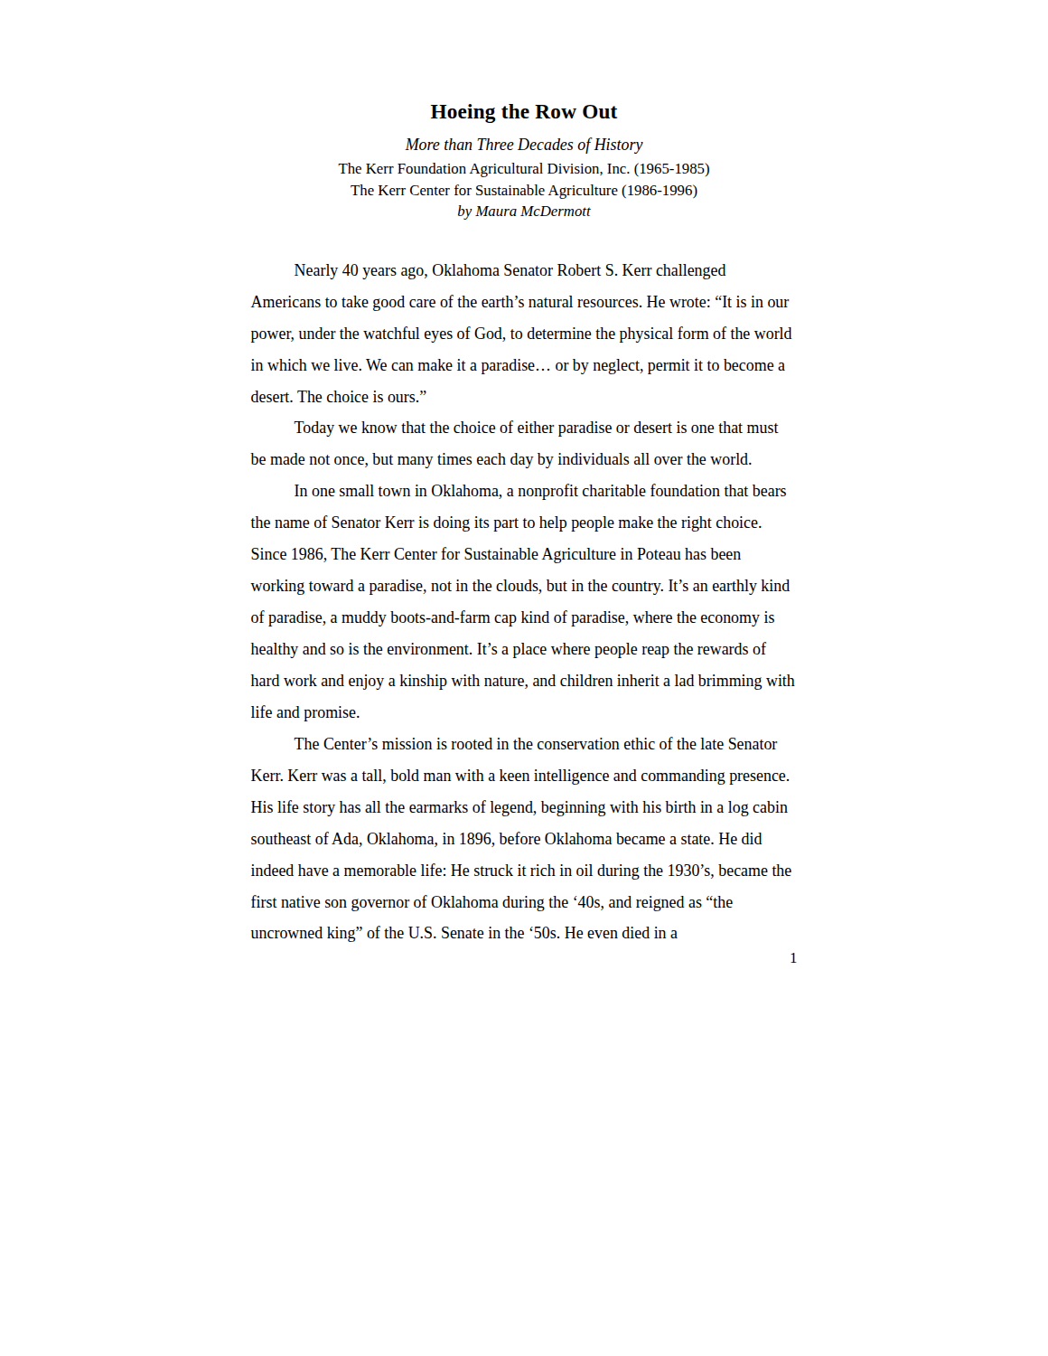Hoeing the Row Out
More than Three Decades of History
The Kerr Foundation Agricultural Division, Inc. (1965-1985)
The Kerr Center for Sustainable Agriculture (1986-1996)
by Maura McDermott
Nearly 40 years ago, Oklahoma Senator Robert S. Kerr challenged Americans to take good care of the earth’s natural resources. He wrote: “It is in our power, under the watchful eyes of God, to determine the physical form of the world in which we live. We can make it a paradise… or by neglect, permit it to become a desert. The choice is ours.”
Today we know that the choice of either paradise or desert is one that must be made not once, but many times each day by individuals all over the world.
In one small town in Oklahoma, a nonprofit charitable foundation that bears the name of Senator Kerr is doing its part to help people make the right choice. Since 1986, The Kerr Center for Sustainable Agriculture in Poteau has been working toward a paradise, not in the clouds, but in the country. It’s an earthly kind of paradise, a muddy boots-and-farm cap kind of paradise, where the economy is healthy and so is the environment. It’s a place where people reap the rewards of hard work and enjoy a kinship with nature, and children inherit a lad brimming with life and promise.
The Center’s mission is rooted in the conservation ethic of the late Senator Kerr. Kerr was a tall, bold man with a keen intelligence and commanding presence. His life story has all the earmarks of legend, beginning with his birth in a log cabin southeast of Ada, Oklahoma, in 1896, before Oklahoma became a state. He did indeed have a memorable life: He struck it rich in oil during the 1930’s, became the first native son governor of Oklahoma during the ‘40s, and reigned as “the uncrowned king” of the U.S. Senate in the ‘50s. He even died in a
1